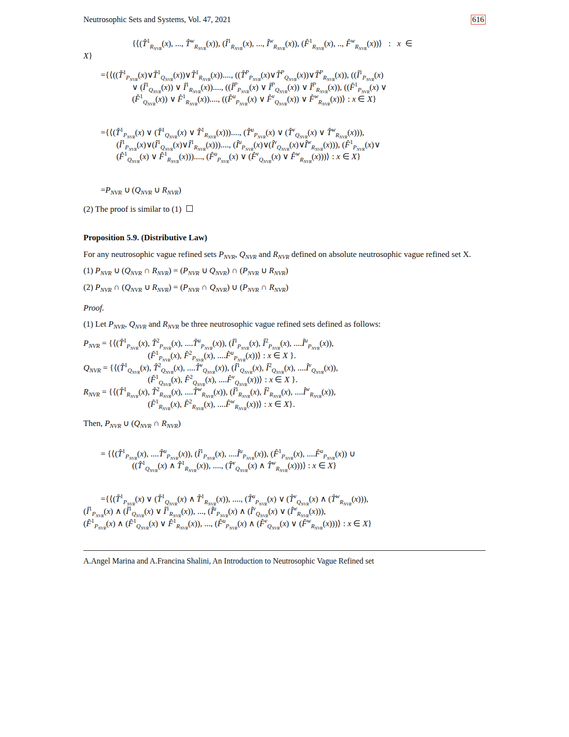Neutrosophic Sets and Systems, Vol. 47, 2021 616
{⟨(T̂1RNVR(x), ..., T̂wRNVR(x)), (Î1RNVR(x), ..., ÎwRNVR(x)), (F̂1RNVR(x), .., F̂wRNVR(x))⟩ : x ∈
X}
={⟨((T̂1PNVR(x)∨T̂1QNVR(x))∨T̂1RNVR(x))...., ((T̂PPNVR(x)∨T̂PQNVR(x))∨T̂PRNVR(x)), ((Î1PNVR(x)
∨ (Î1QNVR(x)) ∨ Î1RNVR(x))...., ((ÎPPNVR(x) ∨ ÎPQNVR(x)) ∨ ÎPRNVR(x)), ((F̂1PNVR(x) ∨
(F̂1QNVR(x)) ∨ F̂1RNVR(x))...., ((F̂uPNVR(x) ∨ F̂vQNVR(x)) ∨ F̂wRNVR(x))⟩ : x ∈ X}
={⟨(T̂1PNVR(x) ∨ (T̂1QNVR(x) ∨ T̂1RNVR(x)))...., (T̂uPNVR(x) ∨ (T̂vQNVR(x) ∨ T̂wRNVR(x))),
(Î1PNVR(x)∨(Î1QNVR(x)∨Î1RNVR(x)))...., (ÎuPNVR(x)∨(ÎvQNVR(x)∨ÎwRNVR(x))), (F̂1PNVR(x)∨
(F̂1QNVR(x) ∨ F̂1RNVR(x)))...., (F̂uPNVR(x) ∨ (F̂vQNVR(x) ∨ F̂wRNVR(x)))⟩ : x ∈ X}
=PNVR ∪ (QNVR ∪ RNVR)
(2) The proof is similar to (1)
Proposition 5.9. (Distributive Law)
For any neutrosophic vague refined sets PNVR, QNVR and RNVR defined on absolute neutrosophic vague refined set X.
(1) PNVR ∪ (QNVR ∩ RNVR) = (PNVR ∪ QNVR) ∩ (PNVR ∪ RNVR)
(2) PNVR ∩ (QNVR ∪ RNVR) = (PNVR ∩ QNVR) ∪ (PNVR ∩ RNVR)
Proof.
(1) Let PNVR, QNVR and RNVR be three neutrosophic vague refined sets defined as follows:
PNVR = {⟨(T̂1PNVR(x), T̂2PNVR(x), ....T̂uPNVR(x)), (Î1PNVR(x), Î2PNVR(x), ....ÎuPNVR(x)),
(F̂1PNVR(x), F̂2PNVR(x), ....F̂uPNVR(x))⟩ : x ∈ X }.
QNVR = {⟨(T̂1QNVR(x), T̂2QNVR(x), ....T̂vQNVR(x)), (Î1QNVR(x), Î2QNVR(x), ....ÎvQNVR(x)),
(F̂1QNVR(x), F̂2QNVR(x), ....F̂vQNVR(x))⟩ : x ∈ X }.
RNVR = {⟨(T̂1RNVR(x), T̂2RNVR(x), ....T̂wRNVR(x)), (Î1RNVR(x), Î2RNVR(x), ....ÎwRNVR(x)),
(F̂1RNVR(x), F̂2RNVR(x), ....F̂wRNVR(x))⟩ : x ∈ X}.
Then, PNVR ∪ (QNVR ∩ RNVR)
= {⟨(T̂1PNVR(x), ....T̂uPNVR(x)), (Î1PNVR(x), ....ÎuPNVR(x)), (F̂1PNVR(x), ....F̂uPNVR(x)) ∪
((T̂1QNVR(x) ∧ T̂1RNVR(x)), ...., (T̂vQNVR(x) ∧ T̂wRNVR(x)))⟩ : x ∈ X}
={⟨(T̂1PNVR(x) ∨ (T̂1QNVR(x) ∧ T̂1RNVR(x)), ...., (T̂uPNVR(x) ∨ (T̂vQNVR(x) ∧ (T̂wRNVR(x))),
(Î1PNVR(x) ∧ (Î1QNVR(x) ∨ Î1RNVR(x)), ..., (ÎuPNVR(x) ∧ (ÎvQNVR(x) ∨ (ÎwRNVR(x))),
(F̂1PNVR(x) ∧ (F̂1QNVR(x) ∨ F̂1RNVR(x)), ..., (F̂uPNVR(x) ∧ (F̂vQNVR(x) ∨ (F̂wRNVR(x)))⟩ : x ∈ X}
A.Angel Marina and A.Francina Shalini, An Introduction to Neutrosophic Vague Refined set